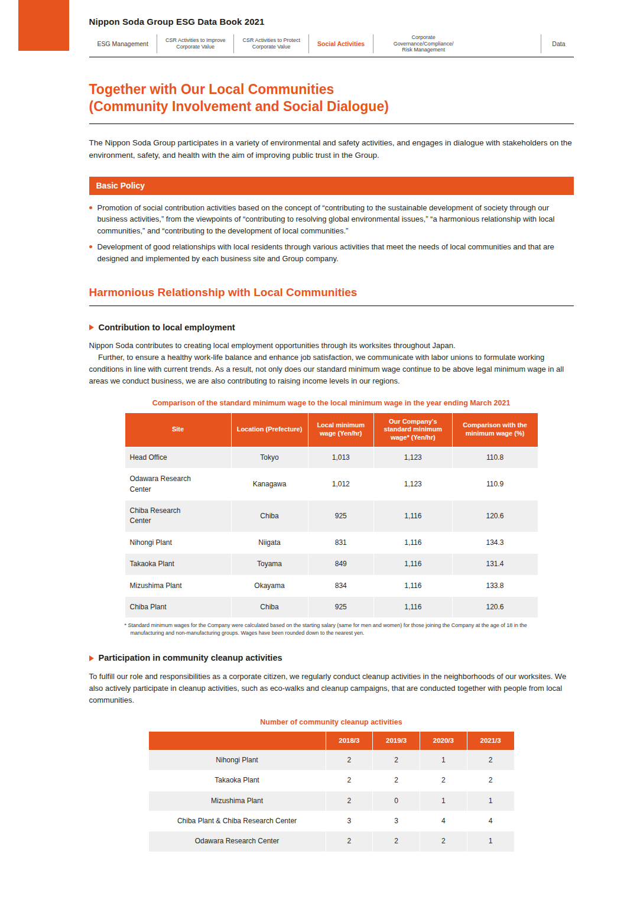Nippon Soda Group ESG Data Book 2021
ESG Management
CSR Activities to Improve
Corporate Value
CSR Activities to Protect
Corporate Value
Social Activities
Corporate Governance/Compliance/
Risk Management
Data
Together with Our Local Communities
(Community Involvement and Social Dialogue)
The Nippon Soda Group participates in a variety of environmental and safety activities, and engages in dialogue with stakeholders on the environment, safety, and health with the aim of improving public trust in the Group.
Basic Policy
Promotion of social contribution activities based on the concept of “contributing to the sustainable development of society through our business activities,” from the viewpoints of “contributing to resolving global environmental issues,” “a harmonious relationship with local communities,” and “contributing to the development of local communities.”
Development of good relationships with local residents through various activities that meet the needs of local communities and that are designed and implemented by each business site and Group company.
Harmonious Relationship with Local Communities
Contribution to local employment
Nippon Soda contributes to creating local employment opportunities through its worksites throughout Japan.
Further, to ensure a healthy work-life balance and enhance job satisfaction, we communicate with labor unions to formulate working conditions in line with current trends. As a result, not only does our standard minimum wage continue to be above legal minimum wage in all areas we conduct business, we are also contributing to raising income levels in our regions.
Comparison of the standard minimum wage to the local minimum wage in the year ending March 2021
| Site | Location (Prefecture) | Local minimum wage (Yen/hr) | Our Company's standard minimum wage* (Yen/hr) | Comparison with the minimum wage (%) |
| --- | --- | --- | --- | --- |
| Head Office | Tokyo | 1,013 | 1,123 | 110.8 |
| Odawara Research Center | Kanagawa | 1,012 | 1,123 | 110.9 |
| Chiba Research Center | Chiba | 925 | 1,116 | 120.6 |
| Nihongi Plant | Niigata | 831 | 1,116 | 134.3 |
| Takaoka Plant | Toyama | 849 | 1,116 | 131.4 |
| Mizushima Plant | Okayama | 834 | 1,116 | 133.8 |
| Chiba Plant | Chiba | 925 | 1,116 | 120.6 |
* Standard minimum wages for the Company were calculated based on the starting salary (same for men and women) for those joining the Company at the age of 18 in the manufacturing and non-manufacturing groups. Wages have been rounded down to the nearest yen.
Participation in community cleanup activities
To fulfill our role and responsibilities as a corporate citizen, we regularly conduct cleanup activities in the neighborhoods of our worksites. We also actively participate in cleanup activities, such as eco-walks and cleanup campaigns, that are conducted together with people from local communities.
Number of community cleanup activities
| | 2018/3 | 2019/3 | 2020/3 | 2021/3 |
| --- | --- | --- | --- | --- |
| Nihongi Plant | 2 | 2 | 1 | 2 |
| Takaoka Plant | 2 | 2 | 2 | 2 |
| Mizushima Plant | 2 | 0 | 1 | 1 |
| Chiba Plant & Chiba Research Center | 3 | 3 | 4 | 4 |
| Odawara Research Center | 2 | 2 | 2 | 1 |